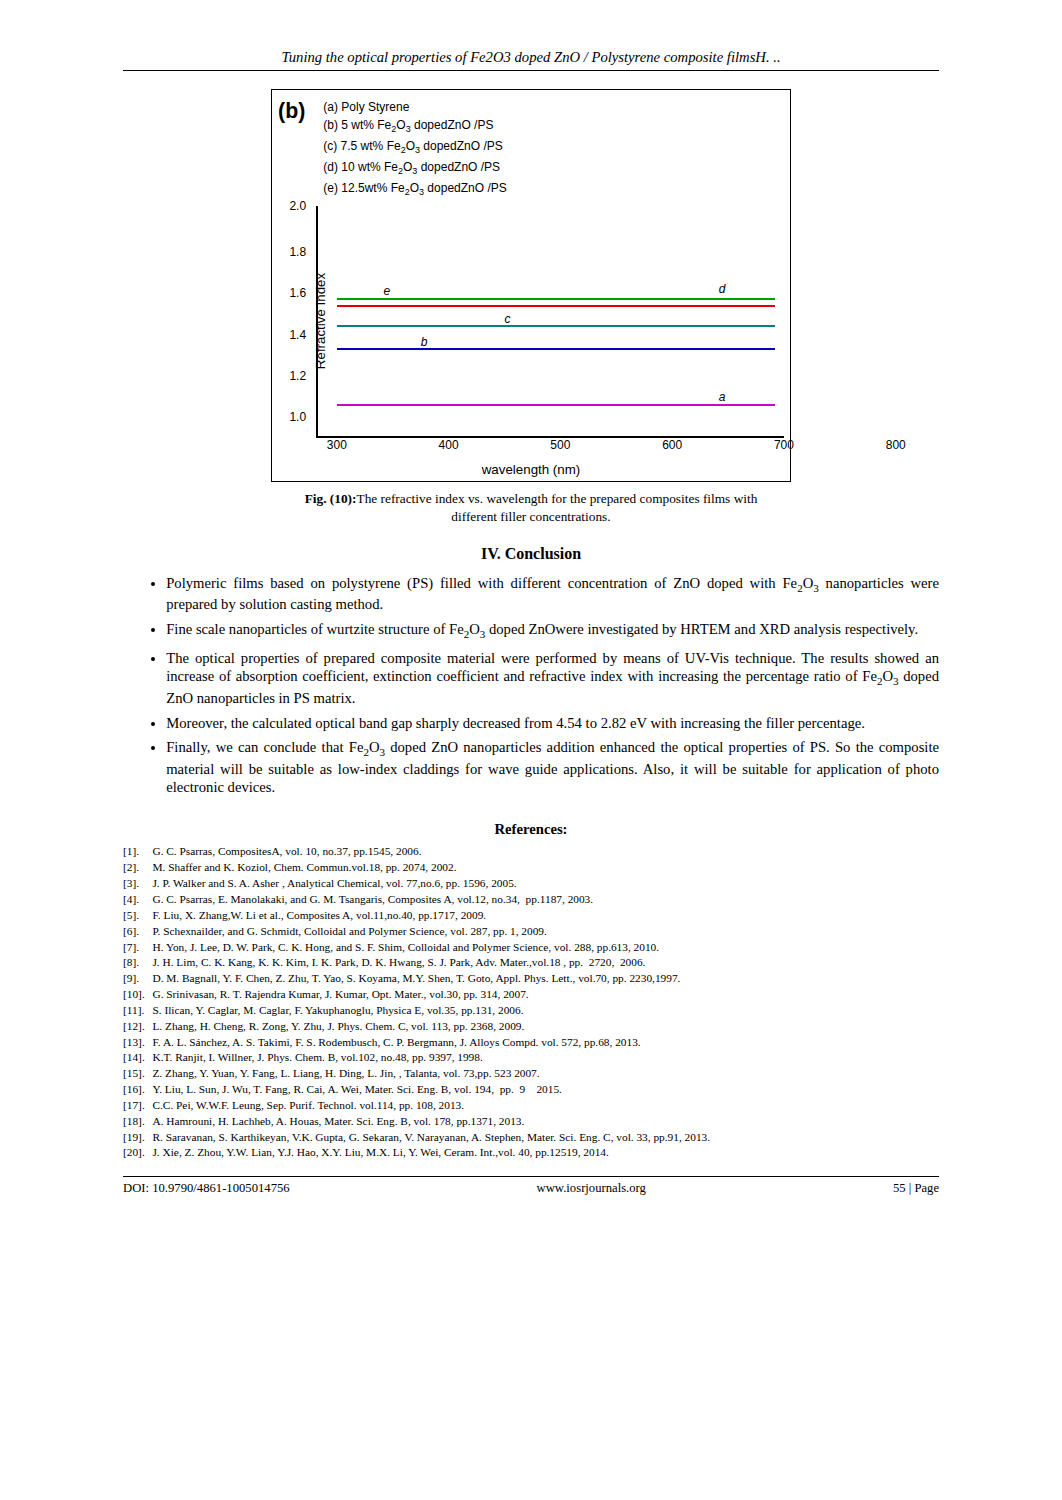Tuning the optical properties of Fe2O3 doped ZnO / Polystyrene composite filmsH. ..
(b)
(a) Poly Styrene
(b) 5 wt% Fe2O3 dopedZnO /PS
(c) 7.5 wt% Fe2O3 dopedZnO /PS
(d) 10 wt% Fe2O3 dopedZnO /PS
(e) 12.5wt% Fe2O3 dopedZnO /PS
Refractive Index 2.0 1.8 1.6 1.4 1.2 1.0 300 400 500 600 700 800
e d c b a
wavelength (nm)
Fig. (10): The refractive index vs. wavelength for the prepared composites films with
different filler concentrations.
IV. Conclusion
Polymeric films based on polystyrene (PS) filled with different concentration of ZnO doped with Fe2O3 nanoparticles were prepared by solution casting method.
Fine scale nanoparticles of wurtzite structure of Fe2O3 doped ZnOwere investigated by HRTEM and XRD analysis respectively.
The optical properties of prepared composite material were performed by means of UV-Vis technique. The results showed an increase of absorption coefficient, extinction coefficient and refractive index with increasing the percentage ratio of Fe2O3 doped ZnO nanoparticles in PS matrix.
Moreover, the calculated optical band gap sharply decreased from 4.54 to 2.82 eV with increasing the filler percentage.
Finally, we can conclude that Fe2O3 doped ZnO nanoparticles addition enhanced the optical properties of PS. So the composite material will be suitable as low-index claddings for wave guide applications. Also, it will be suitable for application of photo electronic devices.
References:
G. C. Psarras, CompositesA, vol. 10, no.37, pp.1545, 2006.
M. Shaffer and K. Koziol, Chem. Commun.vol.18, pp. 2074, 2002.
J. P. Walker and S. A. Asher , Analytical Chemical, vol. 77,no.6, pp. 1596, 2005.
G. C. Psarras, E. Manolakaki, and G. M. Tsangaris, Composites A, vol.12, no.34, pp.1187, 2003.
F. Liu, X. Zhang,W. Li et al., Composites A, vol.11,no.40, pp.1717, 2009.
P. Schexnailder, and G. Schmidt, Colloidal and Polymer Science, vol. 287, pp. 1, 2009.
H. Yon, J. Lee, D. W. Park, C. K. Hong, and S. F. Shim, Colloidal and Polymer Science, vol. 288, pp.613, 2010.
J. H. Lim, C. K. Kang, K. K. Kim, I. K. Park, D. K. Hwang, S. J. Park, Adv. Mater.,vol.18 , pp. 2720, 2006.
D. M. Bagnall, Y. F. Chen, Z. Zhu, T. Yao, S. Koyama, M.Y. Shen, T. Goto, Appl. Phys. Lett., vol.70, pp. 2230,1997.
G. Srinivasan, R. T. Rajendra Kumar, J. Kumar, Opt. Mater., vol.30, pp. 314, 2007.
S. Ilican, Y. Caglar, M. Caglar, F. Yakuphanoglu, Physica E, vol.35, pp.131, 2006.
L. Zhang, H. Cheng, R. Zong, Y. Zhu, J. Phys. Chem. C, vol. 113, pp. 2368, 2009.
F. A. L. Sánchez, A. S. Takimi, F. S. Rodembusch, C. P. Bergmann, J. Alloys Compd. vol. 572, pp.68, 2013.
K.T. Ranjit, I. Willner, J. Phys. Chem. B, vol.102, no.48, pp. 9397, 1998.
Z. Zhang, Y. Yuan, Y. Fang, L. Liang, H. Ding, L. Jin, , Talanta, vol. 73,pp. 523 2007.
Y. Liu, L. Sun, J. Wu, T. Fang, R. Cai, A. Wei, Mater. Sci. Eng. B, vol. 194, pp. 9 2015.
C.C. Pei, W.W.F. Leung, Sep. Purif. Technol. vol.114, pp. 108, 2013.
A. Hamrouni, H. Lachheb, A. Houas, Mater. Sci. Eng. B, vol. 178, pp.1371, 2013.
R. Saravanan, S. Karthikeyan, V.K. Gupta, G. Sekaran, V. Narayanan, A. Stephen, Mater. Sci. Eng. C, vol. 33, pp.91, 2013.
J. Xie, Z. Zhou, Y.W. Lian, Y.J. Hao, X.Y. Liu, M.X. Li, Y. Wei, Ceram. Int.,vol. 40, pp.12519, 2014.
DOI: 10.9790/4861-1005014756 www.iosrjournals.org 55 | Page